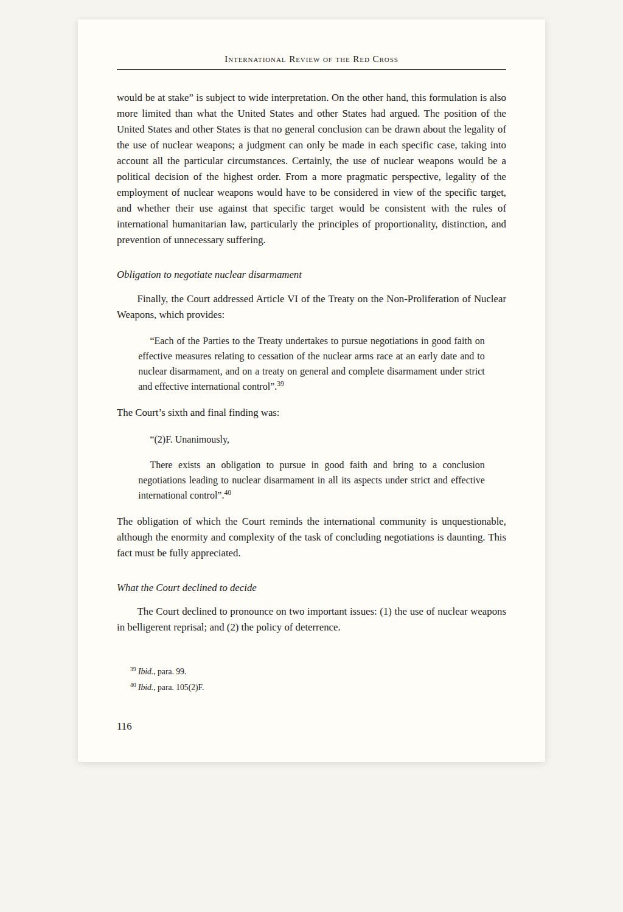International Review of the Red Cross
would be at stake” is subject to wide interpretation. On the other hand, this formulation is also more limited than what the United States and other States had argued. The position of the United States and other States is that no general conclusion can be drawn about the legality of the use of nuclear weapons; a judgment can only be made in each specific case, taking into account all the particular circumstances. Certainly, the use of nuclear weapons would be a political decision of the highest order. From a more pragmatic perspective, legality of the employment of nuclear weapons would have to be considered in view of the specific target, and whether their use against that specific target would be consistent with the rules of international humanitarian law, particularly the principles of proportionality, distinction, and prevention of unnecessary suffering.
Obligation to negotiate nuclear disarmament
Finally, the Court addressed Article VI of the Treaty on the Non-Proliferation of Nuclear Weapons, which provides:
“Each of the Parties to the Treaty undertakes to pursue negotiations in good faith on effective measures relating to cessation of the nuclear arms race at an early date and to nuclear disarmament, and on a treaty on general and complete disarmament under strict and effective international control”.39
The Court’s sixth and final finding was:
“(2)F. Unanimously,
There exists an obligation to pursue in good faith and bring to a conclusion negotiations leading to nuclear disarmament in all its aspects under strict and effective international control”.40
The obligation of which the Court reminds the international community is unquestionable, although the enormity and complexity of the task of concluding negotiations is daunting. This fact must be fully appreciated.
What the Court declined to decide
The Court declined to pronounce on two important issues: (1) the use of nuclear weapons in belligerent reprisal; and (2) the policy of deterrence.
39Ibid., para. 99.
40Ibid., para. 105(2)F.
116